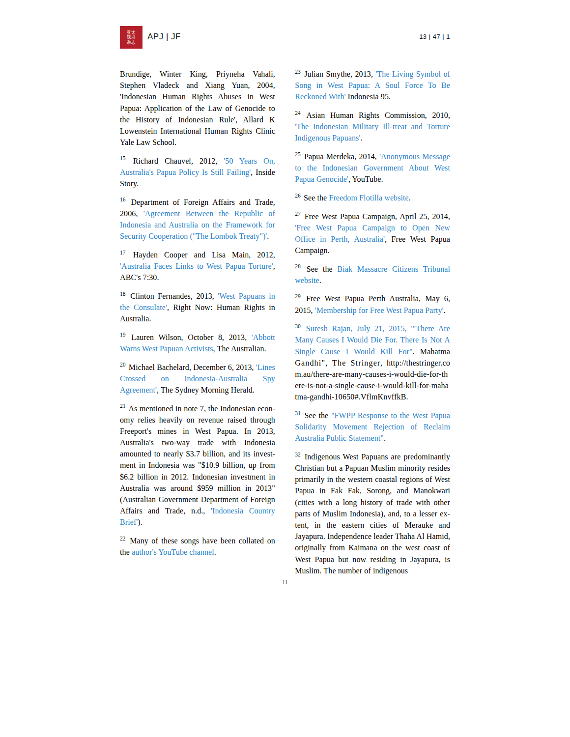亚太
视点
杂志
APJ | JF
13 | 47 | 1
Brundige, Winter King, Priyneha Vahali, Stephen Vladeck and Xiang Yuan, 2004, 'Indonesian Human Rights Abuses in West Papua: Application of the Law of Genocide to the History of Indonesian Rule', Allard K Lowenstein International Human Rights Clinic Yale Law School.
15 Richard Chauvel, 2012, '50 Years On, Australia's Papua Policy Is Still Failing', Inside Story.
16 Department of Foreign Affairs and Trade, 2006, 'Agreement Between the Republic of Indonesia and Australia on the Framework for Security Cooperation ("The Lombok Treaty")'.
17 Hayden Cooper and Lisa Main, 2012, 'Australia Faces Links to West Papua Torture', ABC's 7:30.
18 Clinton Fernandes, 2013, 'West Papuans in the Consulate', Right Now: Human Rights in Australia.
19 Lauren Wilson, October 8, 2013, 'Abbott Warns West Papuan Activists, The Australian.
20 Michael Bachelard, December 6, 2013, 'Lines Crossed on Indonesia-Australia Spy Agreement', The Sydney Morning Herald.
21 As mentioned in note 7, the Indonesian economy relies heavily on revenue raised through Freeport's mines in West Papua. In 2013, Australia's two-way trade with Indonesia amounted to nearly $3.7 billion, and its investment in Indonesia was "$10.9 billion, up from $6.2 billion in 2012. Indonesian investment in Australia was around $959 million in 2013" (Australian Government Department of Foreign Affairs and Trade, n.d., 'Indonesia Country Brief').
22 Many of these songs have been collated on the author's YouTube channel.
23 Julian Smythe, 2013, 'The Living Symbol of Song in West Papua: A Soul Force To Be Reckoned With' Indonesia 95.
24 Asian Human Rights Commission, 2010, 'The Indonesian Military Ill-treat and Torture Indigenous Papuans'.
25 Papua Merdeka, 2014, 'Anonymous Message to the Indonesian Government About West Papua Genocide', YouTube.
26 See the Freedom Flotilla website.
27 Free West Papua Campaign, April 25, 2014, 'Free West Papua Campaign to Open New Office in Perth, Australia', Free West Papua Campaign.
28 See the Biak Massacre Citizens Tribunal website.
29 Free West Papua Perth Australia, May 6, 2015, 'Membership for Free West Papua Party'.
30 Suresh Rajan, July 21, 2015, '"There Are Many Causes I Would Die For. There Is Not A Single Cause I Would Kill For". Mahatma Gandhi", The Stringer, http://thestringer.com.au/there-are-many-causes-i-would-die-for-there-is-not-a-single-cause-i-would-kill-for-mahatma-gandhi-10650#.VflmKnvffkB.
31 See the "FWPP Response to the West Papua Solidarity Movement Rejection of Reclaim Australia Public Statement".
32 Indigenous West Papuans are predominantly Christian but a Papuan Muslim minority resides primarily in the western coastal regions of West Papua in Fak Fak, Sorong, and Manokwari (cities with a long history of trade with other parts of Muslim Indonesia), and, to a lesser extent, in the eastern cities of Merauke and Jayapura. Independence leader Thaha Al Hamid, originally from Kaimana on the west coast of West Papua but now residing in Jayapura, is Muslim. The number of indigenous
11